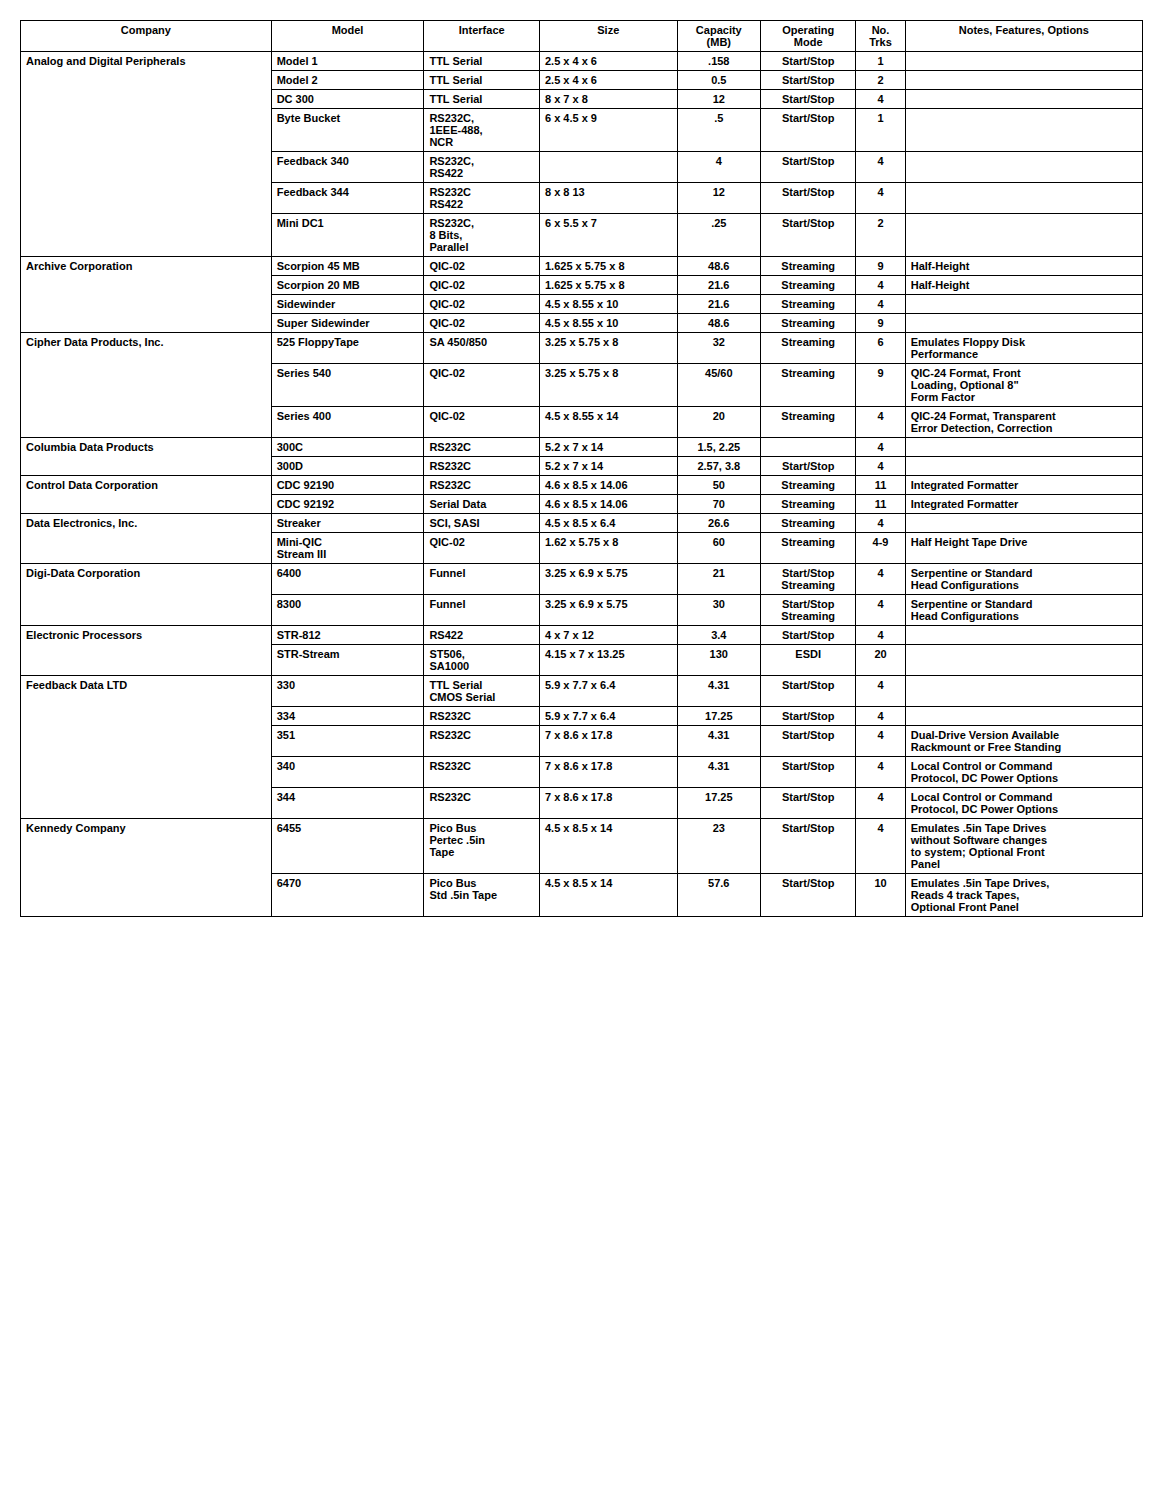Tape Drive Specifications
| Company | Model | Interface | Size | Capacity (MB) | Operating Mode | No. Trks | Notes, Features, Options |
| --- | --- | --- | --- | --- | --- | --- | --- |
| Analog and Digital Peripherals | Model 1 | TTL Serial | 2.5 x 4 x 6 | .158 | Start/Stop | 1 | |
| Model 2 | TTL Serial | 2.5 x 4 x 6 | 0.5 | Start/Stop | 2 | |
| DC 300 | TTL Serial | 8 x 7 x 8 | 12 | Start/Stop | 4 | |
| Byte Bucket | RS232C, 1EEE-488, NCR | 6 x 4.5 x 9 | .5 | Start/Stop | 1 | |
| Feedback 340 | RS232C, RS422 | | 4 | Start/Stop | 4 | |
| Feedback 344 | RS232C RS422 | 8 x 8 13 | 12 | Start/Stop | 4 | |
| Mini DC1 | RS232C, 8 Bits, Parallel | 6 x 5.5 x 7 | .25 | Start/Stop | 2 | |
| Archive Corporation | Scorpion 45 MB | QIC-02 | 1.625 x 5.75 x 8 | 48.6 | Streaming | 9 | Half-Height |
| Scorpion 20 MB | QIC-02 | 1.625 x 5.75 x 8 | 21.6 | Streaming | 4 | Half-Height |
| Sidewinder | QIC-02 | 4.5 x 8.55 x 10 | 21.6 | Streaming | 4 | |
| Super Sidewinder | QIC-02 | 4.5 x 8.55 x 10 | 48.6 | Streaming | 9 | |
| Cipher Data Products, Inc. | 525 FloppyTape | SA 450/850 | 3.25 x 5.75 x 8 | 32 | Streaming | 6 | Emulates Floppy Disk Performance |
| Series 540 | QIC-02 | 3.25 x 5.75 x 8 | 45/60 | Streaming | 9 | QIC-24 Format, Front Loading, Optional 8" Form Factor |
| Series 400 | QIC-02 | 4.5 x 8.55 x 14 | 20 | Streaming | 4 | QIC-24 Format, Transparent Error Detection, Correction |
| Columbia Data Products | 300C | RS232C | 5.2 x 7 x 14 | 1.5, 2.25 | | 4 | |
| 300D | RS232C | 5.2 x 7 x 14 | 2.57, 3.8 | Start/Stop | 4 | |
| Control Data Corporation | CDC 92190 | RS232C | 4.6 x 8.5 x 14.06 | 50 | Streaming | 11 | Integrated Formatter |
| CDC 92192 | Serial Data | 4.6 x 8.5 x 14.06 | 70 | Streaming | 11 | Integrated Formatter |
| Data Electronics, Inc. | Streaker | SCI, SASI | 4.5 x 8.5 x 6.4 | 26.6 | Streaming | 4 | |
| Mini-QIC Stream III | QIC-02 | 1.62 x 5.75 x 8 | 60 | Streaming | 4-9 | Half Height Tape Drive |
| Digi-Data Corporation | 6400 | Funnel | 3.25 x 6.9 x 5.75 | 21 | Start/Stop Streaming | 4 | Serpentine or Standard Head Configurations |
| 8300 | Funnel | 3.25 x 6.9 x 5.75 | 30 | Start/Stop Streaming | 4 | Serpentine or Standard Head Configurations |
| Electronic Processors | STR-812 | RS422 | 4 x 7 x 12 | 3.4 | Start/Stop | 4 | |
| STR-Stream | ST506, SA1000 | 4.15 x 7 x 13.25 | 130 | ESDI | 20 | |
| Feedback Data LTD | 330 | TTL Serial CMOS Serial | 5.9 x 7.7 x 6.4 | 4.31 | Start/Stop | 4 | |
| 334 | RS232C | 5.9 x 7.7 x 6.4 | 17.25 | Start/Stop | 4 | |
| 351 | RS232C | 7 x 8.6 x 17.8 | 4.31 | Start/Stop | 4 | Dual-Drive Version Available Rackmount or Free Standing |
| 340 | RS232C | 7 x 8.6 x 17.8 | 4.31 | Start/Stop | 4 | Local Control or Command Protocol, DC Power Options |
| 344 | RS232C | 7 x 8.6 x 17.8 | 17.25 | Start/Stop | 4 | Local Control or Command Protocol, DC Power Options |
| Kennedy Company | 6455 | Pico Bus Pertec .5in Tape | 4.5 x 8.5 x 14 | 23 | Start/Stop | 4 | Emulates .5in Tape Drives without Software changes to system; Optional Front Panel |
| 6470 | Pico Bus Std .5in Tape | 4.5 x 8.5 x 14 | 57.6 | Start/Stop | 10 | Emulates .5in Tape Drives, Reads 4 track Tapes, Optional Front Panel |